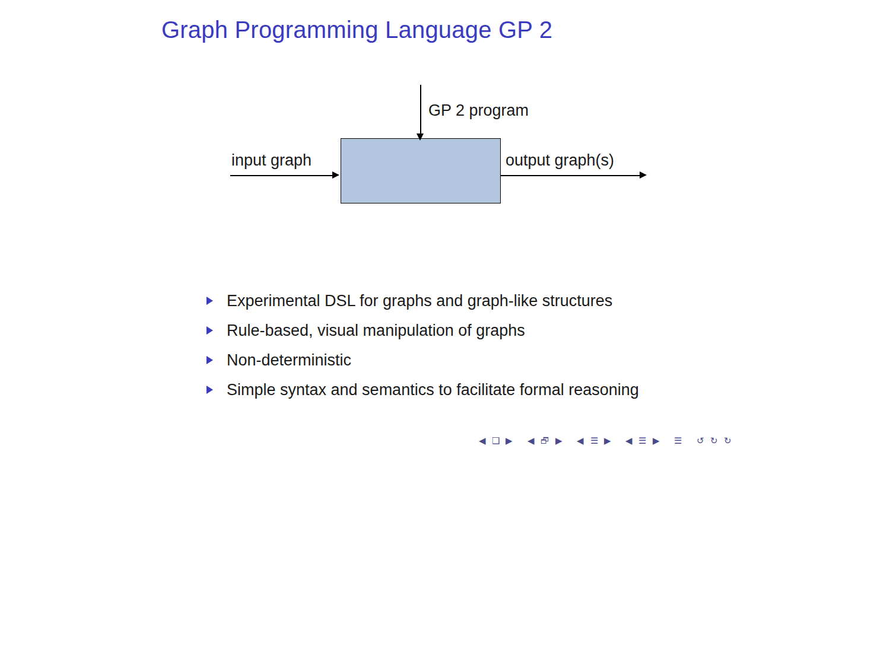Graph Programming Language GP 2
GP 2 program
input graph
output graph(s)
Experimental DSL for graphs and graph-like structures
Rule-based, visual manipulation of graphs
Non-deterministic
Simple syntax and semantics to facilitate formal reasoning
◀ ❑ ▶ ◀ 🗗 ▶ ◀ ☰ ▶ ◀ ☰ ▶ ☰ ↺ ↻ ↻